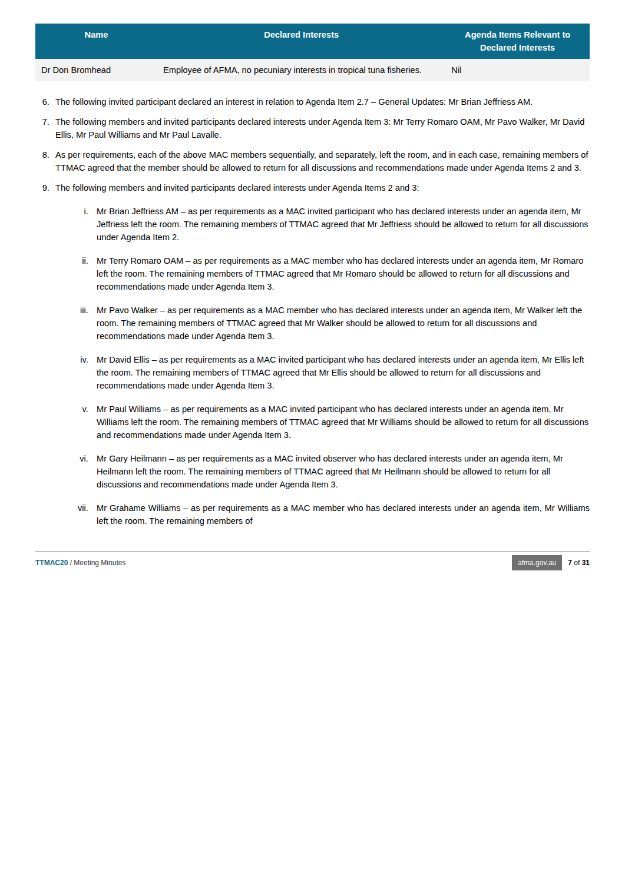| Name | Declared Interests | Agenda Items Relevant to Declared Interests |
| --- | --- | --- |
| Dr Don Bromhead | Employee of AFMA, no pecuniary interests in tropical tuna fisheries. | Nil |
The following invited participant declared an interest in relation to Agenda Item 2.7 – General Updates: Mr Brian Jeffriess AM.
The following members and invited participants declared interests under Agenda Item 3: Mr Terry Romaro OAM, Mr Pavo Walker, Mr David Ellis, Mr Paul Williams and Mr Paul Lavalle.
As per requirements, each of the above MAC members sequentially, and separately, left the room, and in each case, remaining members of TTMAC agreed that the member should be allowed to return for all discussions and recommendations made under Agenda Items 2 and 3.
The following members and invited participants declared interests under Agenda Items 2 and 3:
Mr Brian Jeffriess AM – as per requirements as a MAC invited participant who has declared interests under an agenda item, Mr Jeffriess left the room. The remaining members of TTMAC agreed that Mr Jeffriess should be allowed to return for all discussions under Agenda Item 2.
Mr Terry Romaro OAM – as per requirements as a MAC member who has declared interests under an agenda item, Mr Romaro left the room. The remaining members of TTMAC agreed that Mr Romaro should be allowed to return for all discussions and recommendations made under Agenda Item 3.
Mr Pavo Walker – as per requirements as a MAC member who has declared interests under an agenda item, Mr Walker left the room. The remaining members of TTMAC agreed that Mr Walker should be allowed to return for all discussions and recommendations made under Agenda Item 3.
Mr David Ellis – as per requirements as a MAC invited participant who has declared interests under an agenda item, Mr Ellis left the room. The remaining members of TTMAC agreed that Mr Ellis should be allowed to return for all discussions and recommendations made under Agenda Item 3.
Mr Paul Williams – as per requirements as a MAC invited participant who has declared interests under an agenda item, Mr Williams left the room. The remaining members of TTMAC agreed that Mr Williams should be allowed to return for all discussions and recommendations made under Agenda Item 3.
Mr Gary Heilmann – as per requirements as a MAC invited observer who has declared interests under an agenda item, Mr Heilmann left the room. The remaining members of TTMAC agreed that Mr Heilmann should be allowed to return for all discussions and recommendations made under Agenda Item 3.
Mr Grahame Williams – as per requirements as a MAC member who has declared interests under an agenda item, Mr Williams left the room. The remaining members of
TTMAC20 / Meeting Minutes
afma.gov.au 7 of 31